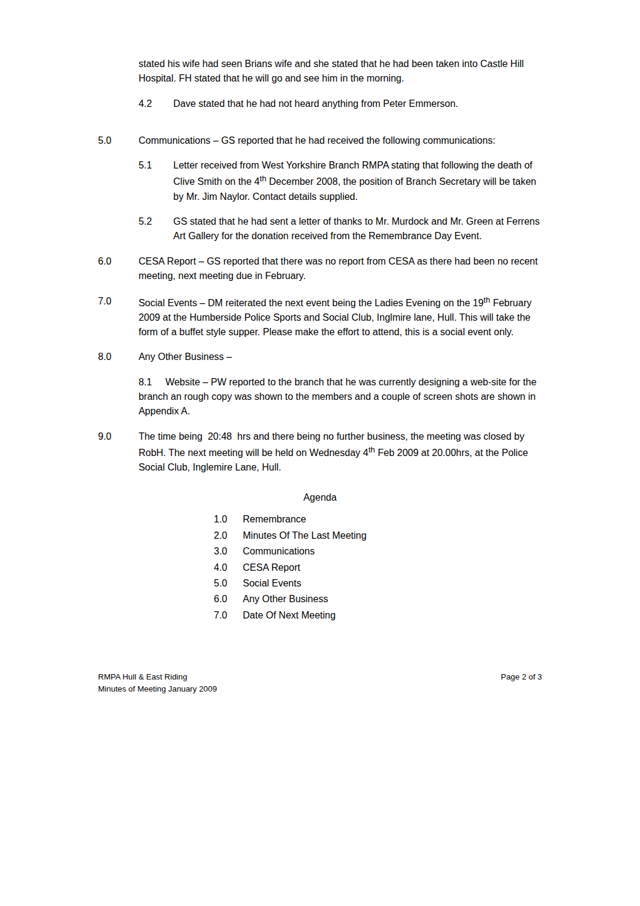stated his wife had seen Brians wife and she stated that he had been taken into Castle Hill Hospital. FH stated that he will go and see him in the morning.
4.2
Dave stated that he had not heard anything from Peter Emmerson.
5.0
Communications – GS reported that he had received the following communications:
5.1
Letter received from West Yorkshire Branch RMPA stating that following the death of Clive Smith on the 4th December 2008, the position of Branch Secretary will be taken by Mr. Jim Naylor. Contact details supplied.
5.2
GS stated that he had sent a letter of thanks to Mr. Murdock and Mr. Green at Ferrens Art Gallery for the donation received from the Remembrance Day Event.
6.0
CESA Report – GS reported that there was no report from CESA as there had been no recent meeting, next meeting due in February.
7.0
Social Events – DM reiterated the next event being the Ladies Evening on the 19th February 2009 at the Humberside Police Sports and Social Club, Inglmire lane, Hull. This will take the form of a buffet style supper. Please make the effort to attend, this is a social event only.
8.0
Any Other Business –
8.1 Website – PW reported to the branch that he was currently designing a web-site for the branch an rough copy was shown to the members and a couple of screen shots are shown in Appendix A.
9.0
The time being 20:48 hrs and there being no further business, the meeting was closed by RobH. The next meeting will be held on Wednesday 4th Feb 2009 at 20.00hrs, at the Police Social Club, Inglemire Lane, Hull.
Agenda
1.0
Remembrance
2.0
Minutes Of The Last Meeting
3.0
Communications
4.0
CESA Report
5.0
Social Events
6.0
Any Other Business
7.0
Date Of Next Meeting
RMPA Hull & East Riding
Minutes of Meeting January 2009
Page 2 of 3